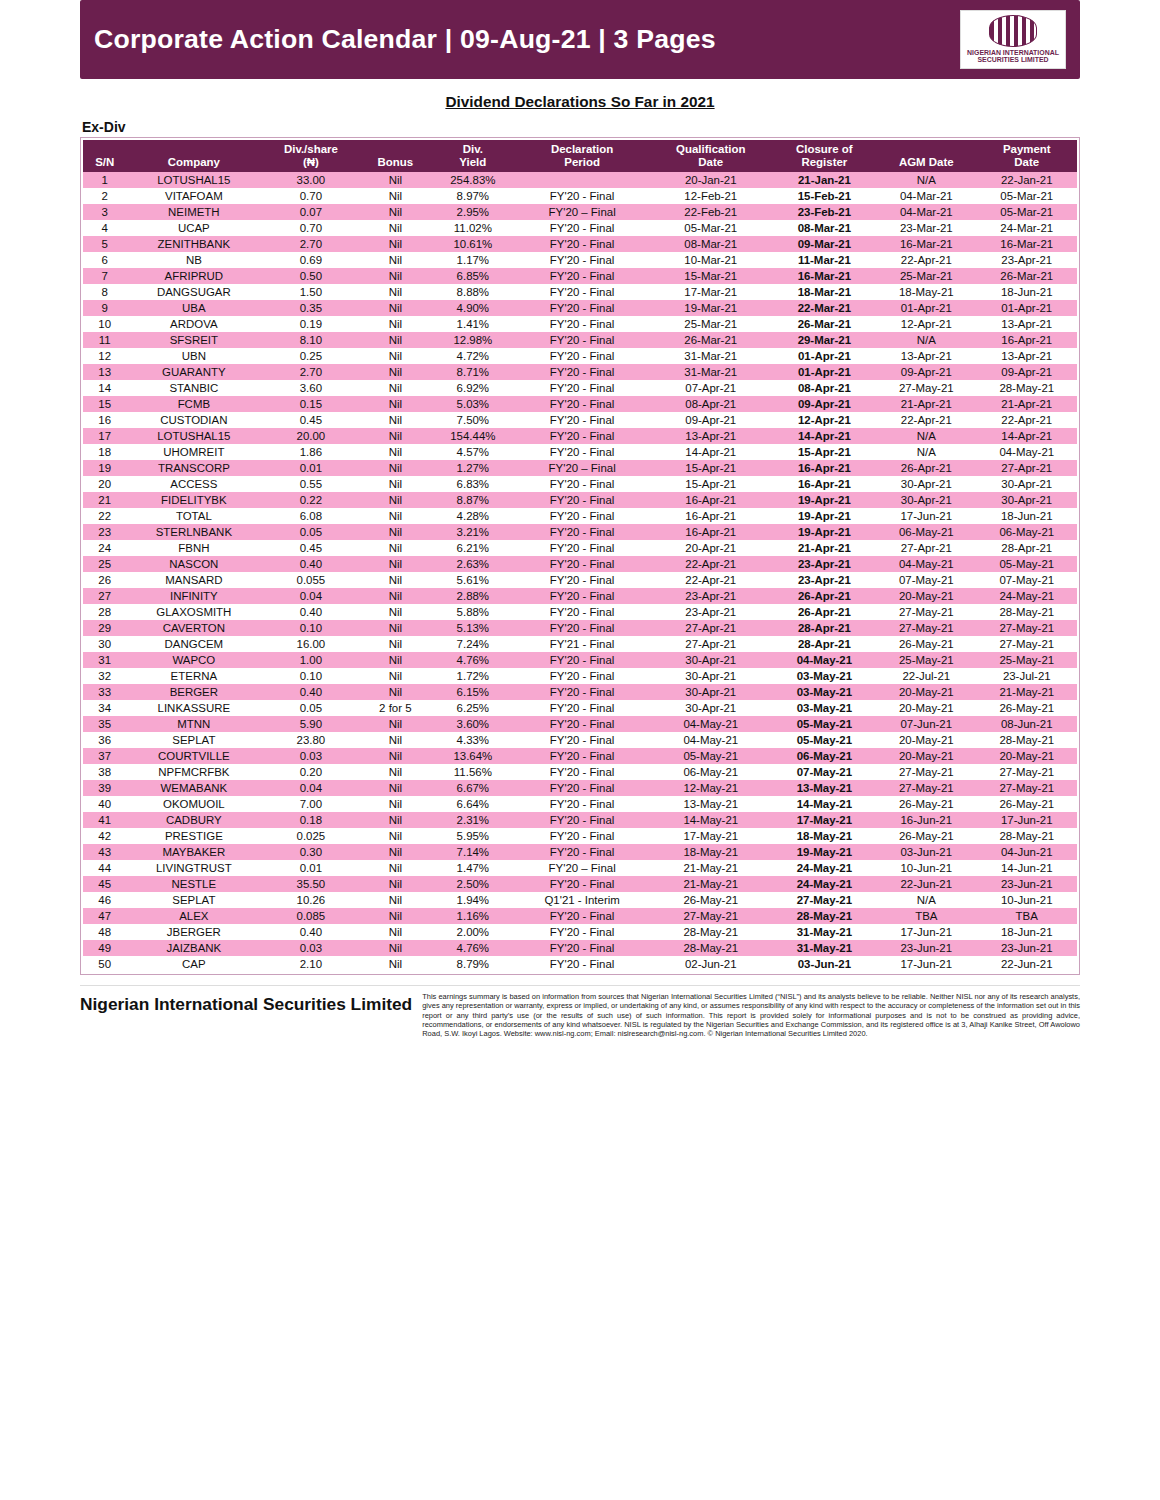Corporate Action Calendar | 09-Aug-21 | 3 Pages
NIGERIAN INTERNATIONAL
SECURITIES LIMITED
Dividend Declarations So Far in 2021
Ex-Div
| S/N | Company | Div./share (₦) | Bonus | Div. Yield | Declaration Period | Qualification Date | Closure of Register | AGM Date | Payment Date |
| --- | --- | --- | --- | --- | --- | --- | --- | --- | --- |
| 1 | LOTUSHAL15 | 33.00 | Nil | 254.83% | | 20-Jan-21 | 21-Jan-21 | N/A | 22-Jan-21 |
| 2 | VITAFOAM | 0.70 | Nil | 8.97% | FY'20 - Final | 12-Feb-21 | 15-Feb-21 | 04-Mar-21 | 05-Mar-21 |
| 3 | NEIMETH | 0.07 | Nil | 2.95% | FY'20 – Final | 22-Feb-21 | 23-Feb-21 | 04-Mar-21 | 05-Mar-21 |
| 4 | UCAP | 0.70 | Nil | 11.02% | FY'20 - Final | 05-Mar-21 | 08-Mar-21 | 23-Mar-21 | 24-Mar-21 |
| 5 | ZENITHBANK | 2.70 | Nil | 10.61% | FY'20 - Final | 08-Mar-21 | 09-Mar-21 | 16-Mar-21 | 16-Mar-21 |
| 6 | NB | 0.69 | Nil | 1.17% | FY'20 - Final | 10-Mar-21 | 11-Mar-21 | 22-Apr-21 | 23-Apr-21 |
| 7 | AFRIPRUD | 0.50 | Nil | 6.85% | FY'20 - Final | 15-Mar-21 | 16-Mar-21 | 25-Mar-21 | 26-Mar-21 |
| 8 | DANGSUGAR | 1.50 | Nil | 8.88% | FY'20 - Final | 17-Mar-21 | 18-Mar-21 | 18-May-21 | 18-Jun-21 |
| 9 | UBA | 0.35 | Nil | 4.90% | FY'20 - Final | 19-Mar-21 | 22-Mar-21 | 01-Apr-21 | 01-Apr-21 |
| 10 | ARDOVA | 0.19 | Nil | 1.41% | FY'20 - Final | 25-Mar-21 | 26-Mar-21 | 12-Apr-21 | 13-Apr-21 |
| 11 | SFSREIT | 8.10 | Nil | 12.98% | FY'20 - Final | 26-Mar-21 | 29-Mar-21 | N/A | 16-Apr-21 |
| 12 | UBN | 0.25 | Nil | 4.72% | FY'20 - Final | 31-Mar-21 | 01-Apr-21 | 13-Apr-21 | 13-Apr-21 |
| 13 | GUARANTY | 2.70 | Nil | 8.71% | FY'20 - Final | 31-Mar-21 | 01-Apr-21 | 09-Apr-21 | 09-Apr-21 |
| 14 | STANBIC | 3.60 | Nil | 6.92% | FY'20 - Final | 07-Apr-21 | 08-Apr-21 | 27-May-21 | 28-May-21 |
| 15 | FCMB | 0.15 | Nil | 5.03% | FY'20 - Final | 08-Apr-21 | 09-Apr-21 | 21-Apr-21 | 21-Apr-21 |
| 16 | CUSTODIAN | 0.45 | Nil | 7.50% | FY'20 - Final | 09-Apr-21 | 12-Apr-21 | 22-Apr-21 | 22-Apr-21 |
| 17 | LOTUSHAL15 | 20.00 | Nil | 154.44% | FY'20 - Final | 13-Apr-21 | 14-Apr-21 | N/A | 14-Apr-21 |
| 18 | UHOMREIT | 1.86 | Nil | 4.57% | FY'20 - Final | 14-Apr-21 | 15-Apr-21 | N/A | 04-May-21 |
| 19 | TRANSCORP | 0.01 | Nil | 1.27% | FY'20 – Final | 15-Apr-21 | 16-Apr-21 | 26-Apr-21 | 27-Apr-21 |
| 20 | ACCESS | 0.55 | Nil | 6.83% | FY'20 - Final | 15-Apr-21 | 16-Apr-21 | 30-Apr-21 | 30-Apr-21 |
| 21 | FIDELITYBK | 0.22 | Nil | 8.87% | FY'20 - Final | 16-Apr-21 | 19-Apr-21 | 30-Apr-21 | 30-Apr-21 |
| 22 | TOTAL | 6.08 | Nil | 4.28% | FY'20 - Final | 16-Apr-21 | 19-Apr-21 | 17-Jun-21 | 18-Jun-21 |
| 23 | STERLNBANK | 0.05 | Nil | 3.21% | FY'20 - Final | 16-Apr-21 | 19-Apr-21 | 06-May-21 | 06-May-21 |
| 24 | FBNH | 0.45 | Nil | 6.21% | FY'20 - Final | 20-Apr-21 | 21-Apr-21 | 27-Apr-21 | 28-Apr-21 |
| 25 | NASCON | 0.40 | Nil | 2.63% | FY'20 - Final | 22-Apr-21 | 23-Apr-21 | 04-May-21 | 05-May-21 |
| 26 | MANSARD | 0.055 | Nil | 5.61% | FY'20 - Final | 22-Apr-21 | 23-Apr-21 | 07-May-21 | 07-May-21 |
| 27 | INFINITY | 0.04 | Nil | 2.88% | FY'20 - Final | 23-Apr-21 | 26-Apr-21 | 20-May-21 | 24-May-21 |
| 28 | GLAXOSMITH | 0.40 | Nil | 5.88% | FY'20 - Final | 23-Apr-21 | 26-Apr-21 | 27-May-21 | 28-May-21 |
| 29 | CAVERTON | 0.10 | Nil | 5.13% | FY'20 - Final | 27-Apr-21 | 28-Apr-21 | 27-May-21 | 27-May-21 |
| 30 | DANGCEM | 16.00 | Nil | 7.24% | FY'21 - Final | 27-Apr-21 | 28-Apr-21 | 26-May-21 | 27-May-21 |
| 31 | WAPCO | 1.00 | Nil | 4.76% | FY'20 - Final | 30-Apr-21 | 04-May-21 | 25-May-21 | 25-May-21 |
| 32 | ETERNA | 0.10 | Nil | 1.72% | FY'20 - Final | 30-Apr-21 | 03-May-21 | 22-Jul-21 | 23-Jul-21 |
| 33 | BERGER | 0.40 | Nil | 6.15% | FY'20 - Final | 30-Apr-21 | 03-May-21 | 20-May-21 | 21-May-21 |
| 34 | LINKASSURE | 0.05 | 2 for 5 | 6.25% | FY'20 - Final | 30-Apr-21 | 03-May-21 | 20-May-21 | 26-May-21 |
| 35 | MTNN | 5.90 | Nil | 3.60% | FY'20 - Final | 04-May-21 | 05-May-21 | 07-Jun-21 | 08-Jun-21 |
| 36 | SEPLAT | 23.80 | Nil | 4.33% | FY'20 - Final | 04-May-21 | 05-May-21 | 20-May-21 | 28-May-21 |
| 37 | COURTVILLE | 0.03 | Nil | 13.64% | FY'20 - Final | 05-May-21 | 06-May-21 | 20-May-21 | 20-May-21 |
| 38 | NPFMCRFBK | 0.20 | Nil | 11.56% | FY'20 - Final | 06-May-21 | 07-May-21 | 27-May-21 | 27-May-21 |
| 39 | WEMABANK | 0.04 | Nil | 6.67% | FY'20 - Final | 12-May-21 | 13-May-21 | 27-May-21 | 27-May-21 |
| 40 | OKOMUOIL | 7.00 | Nil | 6.64% | FY'20 - Final | 13-May-21 | 14-May-21 | 26-May-21 | 26-May-21 |
| 41 | CADBURY | 0.18 | Nil | 2.31% | FY'20 - Final | 14-May-21 | 17-May-21 | 16-Jun-21 | 17-Jun-21 |
| 42 | PRESTIGE | 0.025 | Nil | 5.95% | FY'20 - Final | 17-May-21 | 18-May-21 | 26-May-21 | 28-May-21 |
| 43 | MAYBAKER | 0.30 | Nil | 7.14% | FY'20 - Final | 18-May-21 | 19-May-21 | 03-Jun-21 | 04-Jun-21 |
| 44 | LIVINGTRUST | 0.01 | Nil | 1.47% | FY'20 – Final | 21-May-21 | 24-May-21 | 10-Jun-21 | 14-Jun-21 |
| 45 | NESTLE | 35.50 | Nil | 2.50% | FY'20 - Final | 21-May-21 | 24-May-21 | 22-Jun-21 | 23-Jun-21 |
| 46 | SEPLAT | 10.26 | Nil | 1.94% | Q1'21 - Interim | 26-May-21 | 27-May-21 | N/A | 10-Jun-21 |
| 47 | ALEX | 0.085 | Nil | 1.16% | FY'20 - Final | 27-May-21 | 28-May-21 | TBA | TBA |
| 48 | JBERGER | 0.40 | Nil | 2.00% | FY'20 - Final | 28-May-21 | 31-May-21 | 17-Jun-21 | 18-Jun-21 |
| 49 | JAIZBANK | 0.03 | Nil | 4.76% | FY'20 - Final | 28-May-21 | 31-May-21 | 23-Jun-21 | 23-Jun-21 |
| 50 | CAP | 2.10 | Nil | 8.79% | FY'20 - Final | 02-Jun-21 | 03-Jun-21 | 17-Jun-21 | 22-Jun-21 |
Nigerian International Securities Limited
This earnings summary is based on information from sources that Nigerian International Securities Limited (“NISL”) and its analysts believe to be reliable. Neither NISL nor any of its research analysts, gives any representation or warranty, express or implied, or undertaking of any kind, or assumes responsibility of any kind with respect to the accuracy or completeness of the information set out in this report or any third party’s use (or the results of such use) of such information. This report is provided solely for informational purposes and is not to be construed as providing advice, recommendations, or endorsements of any kind whatsoever. NISL is regulated by the Nigerian Securities and Exchange Commission, and its registered office is at 3, Alhaji Kanike Street, Off Awolowo Road, S.W. Ikoyi Lagos. Website: www.nisl-ng.com; Email: nislresearch@nisl-ng.com. © Nigerian International Securities Limited 2020.